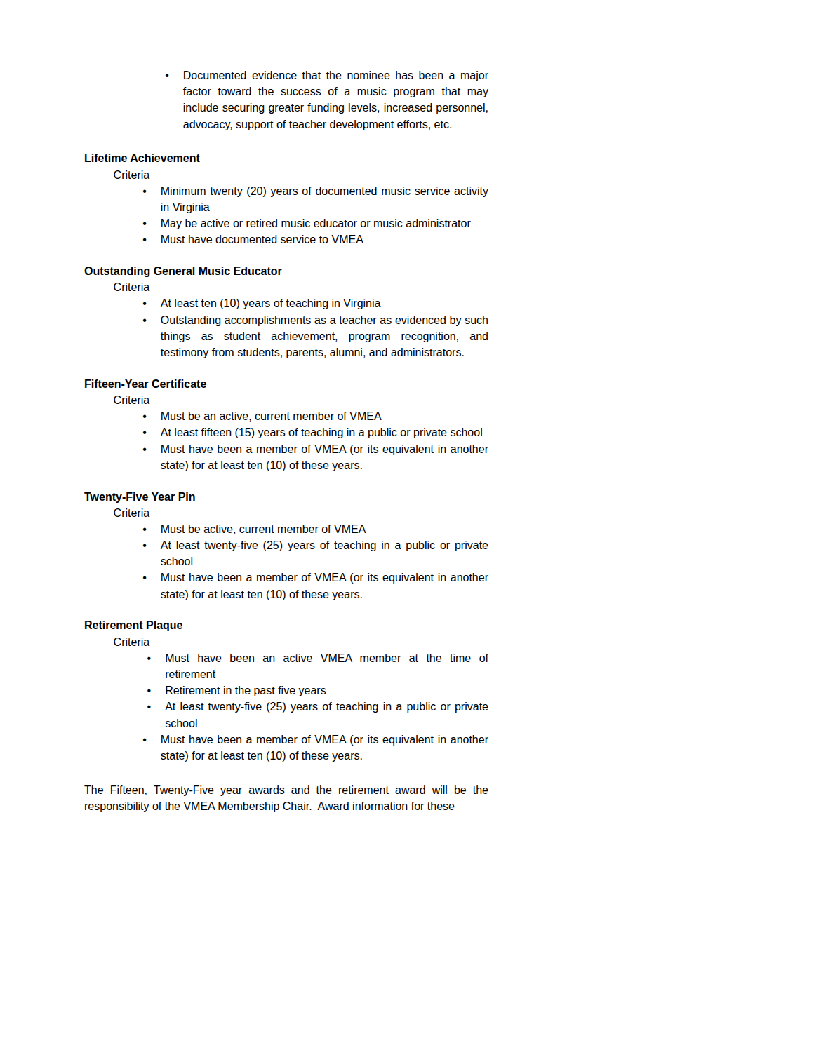Documented evidence that the nominee has been a major factor toward the success of a music program that may include securing greater funding levels, increased personnel, advocacy, support of teacher development efforts, etc.
Lifetime Achievement
Criteria
Minimum twenty (20) years of documented music service activity in Virginia
May be active or retired music educator or music administrator
Must have documented service to VMEA
Outstanding General Music Educator
Criteria
At least ten (10) years of teaching in Virginia
Outstanding accomplishments as a teacher as evidenced by such things as student achievement, program recognition, and testimony from students, parents, alumni, and administrators.
Fifteen-Year Certificate
Criteria
Must be an active, current member of VMEA
At least fifteen (15) years of teaching in a public or private school
Must have been a member of VMEA (or its equivalent in another state) for at least ten (10) of these years.
Twenty-Five Year Pin
Criteria
Must be active, current member of VMEA
At least twenty-five (25) years of teaching in a public or private school
Must have been a member of VMEA (or its equivalent in another state) for at least ten (10) of these years.
Retirement Plaque
Criteria
Must have been an active VMEA member at the time of retirement
Retirement in the past five years
At least twenty-five (25) years of teaching in a public or private school
Must have been a member of VMEA (or its equivalent in another state) for at least ten (10) of these years.
The Fifteen, Twenty-Five year awards and the retirement award will be the responsibility of the VMEA Membership Chair. Award information for these